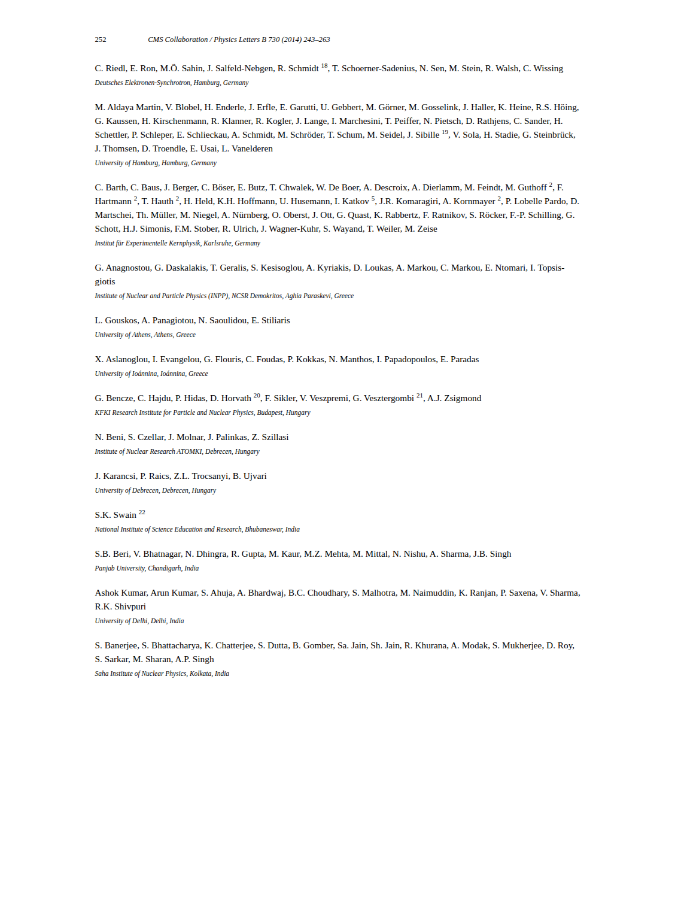252 CMS Collaboration / Physics Letters B 730 (2014) 243–263
C. Riedl, E. Ron, M.Ö. Sahin, J. Salfeld-Nebgen, R. Schmidt 18, T. Schoerner-Sadenius, N. Sen, M. Stein, R. Walsh, C. Wissing
Deutsches Elektronen-Synchrotron, Hamburg, Germany
M. Aldaya Martin, V. Blobel, H. Enderle, J. Erfle, E. Garutti, U. Gebbert, M. Görner, M. Gosselink, J. Haller, K. Heine, R.S. Höing, G. Kaussen, H. Kirschenmann, R. Klanner, R. Kogler, J. Lange, I. Marchesini, T. Peiffer, N. Pietsch, D. Rathjens, C. Sander, H. Schettler, P. Schleper, E. Schlieckau, A. Schmidt, M. Schröder, T. Schum, M. Seidel, J. Sibille 19, V. Sola, H. Stadie, G. Steinbrück, J. Thomsen, D. Troendle, E. Usai, L. Vanelderen
University of Hamburg, Hamburg, Germany
C. Barth, C. Baus, J. Berger, C. Böser, E. Butz, T. Chwalek, W. De Boer, A. Descroix, A. Dierlamm, M. Feindt, M. Guthoff 2, F. Hartmann 2, T. Hauth 2, H. Held, K.H. Hoffmann, U. Husemann, I. Katkov 5, J.R. Komaragiri, A. Kornmayer 2, P. Lobelle Pardo, D. Martschei, Th. Müller, M. Niegel, A. Nürnberg, O. Oberst, J. Ott, G. Quast, K. Rabbertz, F. Ratnikov, S. Röcker, F.-P. Schilling, G. Schott, H.J. Simonis, F.M. Stober, R. Ulrich, J. Wagner-Kuhr, S. Wayand, T. Weiler, M. Zeise
Institut für Experimentelle Kernphysik, Karlsruhe, Germany
G. Anagnostou, G. Daskalakis, T. Geralis, S. Kesisoglou, A. Kyriakis, D. Loukas, A. Markou, C. Markou, E. Ntomari, I. Topsis-giotis
Institute of Nuclear and Particle Physics (INPP), NCSR Demokritos, Aghia Paraskevi, Greece
L. Gouskos, A. Panagiotou, N. Saoulidou, E. Stiliaris
University of Athens, Athens, Greece
X. Aslanoglou, I. Evangelou, G. Flouris, C. Foudas, P. Kokkas, N. Manthos, I. Papadopoulos, E. Paradas
University of Ioánnina, Ioánnina, Greece
G. Bencze, C. Hajdu, P. Hidas, D. Horvath 20, F. Sikler, V. Veszpremi, G. Vesztergombi 21, A.J. Zsigmond
KFKI Research Institute for Particle and Nuclear Physics, Budapest, Hungary
N. Beni, S. Czellar, J. Molnar, J. Palinkas, Z. Szillasi
Institute of Nuclear Research ATOMKI, Debrecen, Hungary
J. Karancsi, P. Raics, Z.L. Trocsanyi, B. Ujvari
University of Debrecen, Debrecen, Hungary
S.K. Swain 22
National Institute of Science Education and Research, Bhubaneswar, India
S.B. Beri, V. Bhatnagar, N. Dhingra, R. Gupta, M. Kaur, M.Z. Mehta, M. Mittal, N. Nishu, A. Sharma, J.B. Singh
Panjab University, Chandigarh, India
Ashok Kumar, Arun Kumar, S. Ahuja, A. Bhardwaj, B.C. Choudhary, S. Malhotra, M. Naimuddin, K. Ranjan, P. Saxena, V. Sharma, R.K. Shivpuri
University of Delhi, Delhi, India
S. Banerjee, S. Bhattacharya, K. Chatterjee, S. Dutta, B. Gomber, Sa. Jain, Sh. Jain, R. Khurana, A. Modak, S. Mukherjee, D. Roy, S. Sarkar, M. Sharan, A.P. Singh
Saha Institute of Nuclear Physics, Kolkata, India